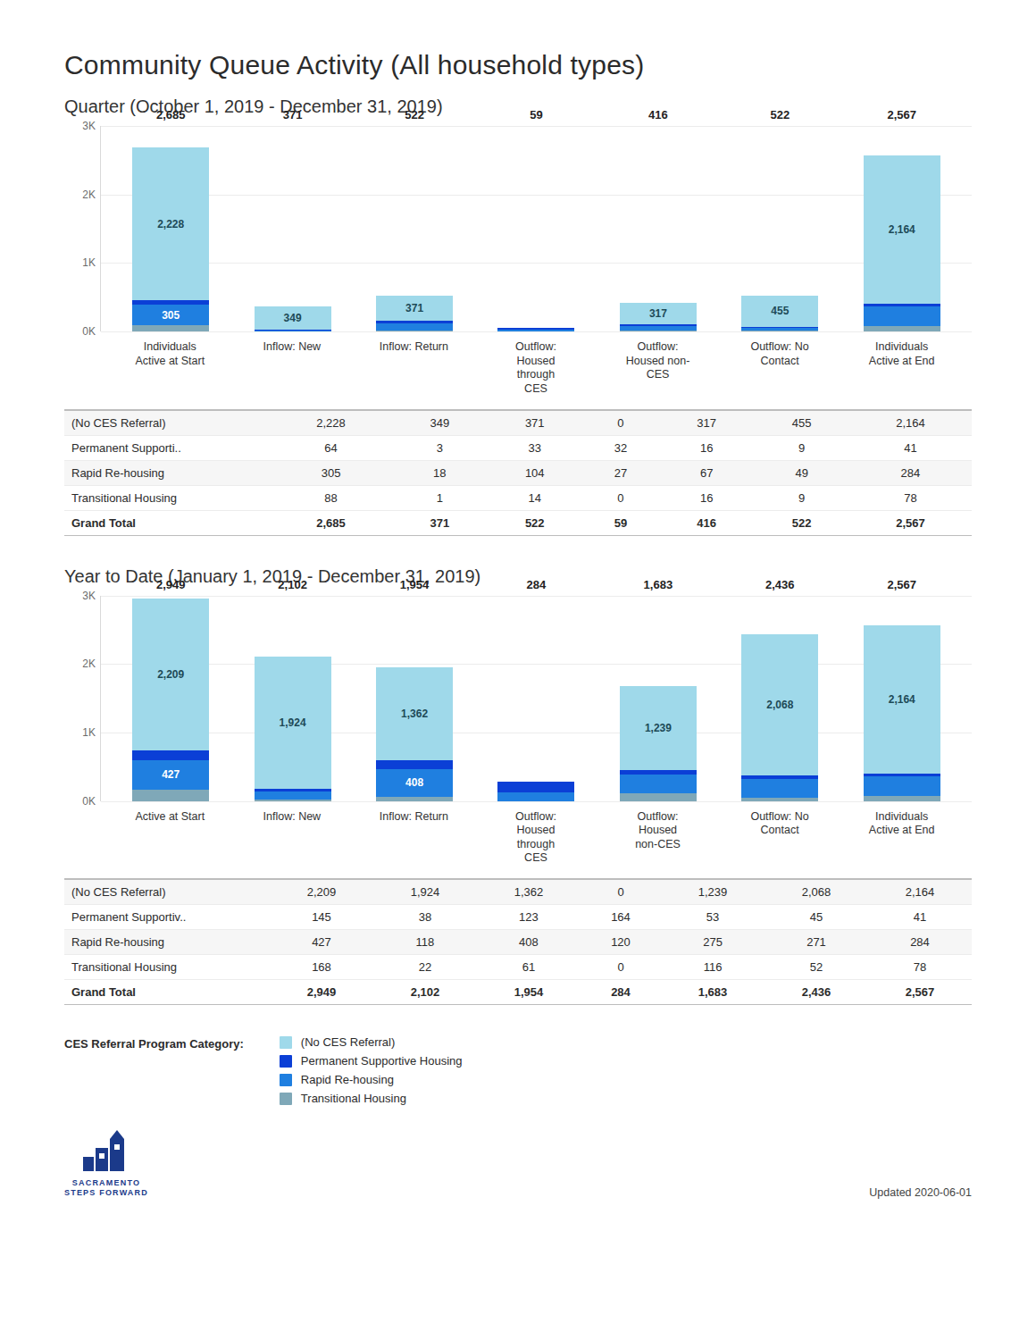Community Queue Activity (All household types)
Quarter (October 1, 2019 - December 31, 2019)
3K
2K
1K
0K
2,685
2,228
305
371
349
522
371
59
416
317
522
455
2,567
2,164
Individuals
Active at Start
Inflow: New
Inflow: Return
Outflow:
Housed through
CES
Outflow:
Housed non-CES
Outflow: No
Contact
Individuals
Active at End
| (No CES Referral) | 2,228 | 349 | 371 | 0 | 317 | 455 | 2,164 |
| Permanent Supporti.. | 64 | 3 | 33 | 32 | 16 | 9 | 41 |
| Rapid Re-housing | 305 | 18 | 104 | 27 | 67 | 49 | 284 |
| Transitional Housing | 88 | 1 | 14 | 0 | 16 | 9 | 78 |
| Grand Total | 2,685 | 371 | 522 | 59 | 416 | 522 | 2,567 |
Year to Date (January 1, 2019 - December 31, 2019)
3K
2K
1K
0K
2,949
2,209
427
2,102
1,924
1,954
1,362
408
284
1,683
1,239
2,436
2,068
2,567
2,164
Active at Start
Inflow: New
Inflow: Return
Outflow:
Housed through
CES
Outflow:
Housed
non-CES
Outflow: No
Contact
Individuals
Active at End
| (No CES Referral) | 2,209 | 1,924 | 1,362 | 0 | 1,239 | 2,068 | 2,164 |
| Permanent Supportiv.. | 145 | 38 | 123 | 164 | 53 | 45 | 41 |
| Rapid Re-housing | 427 | 118 | 408 | 120 | 275 | 271 | 284 |
| Transitional Housing | 168 | 22 | 61 | 0 | 116 | 52 | 78 |
| Grand Total | 2,949 | 2,102 | 1,954 | 284 | 1,683 | 2,436 | 2,567 |
CES Referral Program Category:
(No CES Referral)
Permanent Supportive Housing
Rapid Re-housing
Transitional Housing
SACRAMENTO
STEPS FORWARD
Updated 2020-06-01